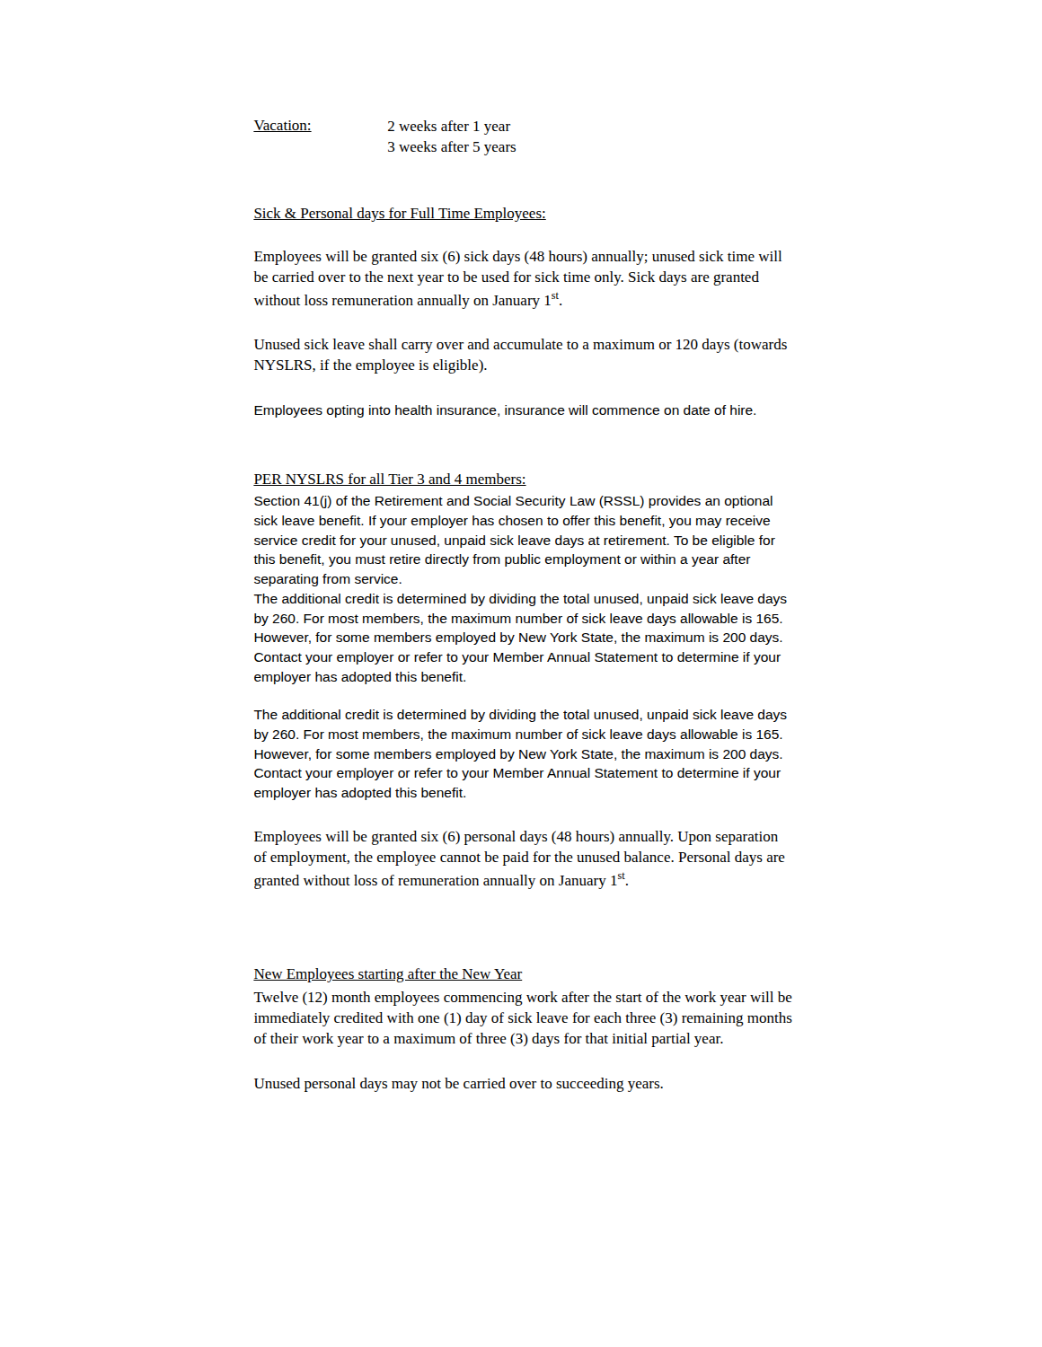Vacation:
2 weeks after 1 year
3 weeks after 5 years
Sick & Personal days for Full Time Employees:
Employees will be granted six (6) sick days (48 hours) annually; unused sick time will be carried over to the next year to be used for sick time only. Sick days are granted without loss remuneration annually on January 1st.
Unused sick leave shall carry over and accumulate to a maximum or 120 days (towards NYSLRS, if the employee is eligible).
Employees opting into health insurance, insurance will commence on date of hire.
PER NYSLRS for all Tier 3 and 4 members:
Section 41(j) of the Retirement and Social Security Law (RSSL) provides an optional sick leave benefit. If your employer has chosen to offer this benefit, you may receive service credit for your unused, unpaid sick leave days at retirement. To be eligible for this benefit, you must retire directly from public employment or within a year after separating from service.
The additional credit is determined by dividing the total unused, unpaid sick leave days by 260. For most members, the maximum number of sick leave days allowable is 165. However, for some members employed by New York State, the maximum is 200 days. Contact your employer or refer to your Member Annual Statement to determine if your employer has adopted this benefit.
The additional credit is determined by dividing the total unused, unpaid sick leave days by 260. For most members, the maximum number of sick leave days allowable is 165. However, for some members employed by New York State, the maximum is 200 days. Contact your employer or refer to your Member Annual Statement to determine if your employer has adopted this benefit.
Employees will be granted six (6) personal days (48 hours) annually. Upon separation of employment, the employee cannot be paid for the unused balance. Personal days are granted without loss of remuneration annually on January 1st.
New Employees starting after the New Year
Twelve (12) month employees commencing work after the start of the work year will be immediately credited with one (1) day of sick leave for each three (3) remaining months of their work year to a maximum of three (3) days for that initial partial year.
Unused personal days may not be carried over to succeeding years.